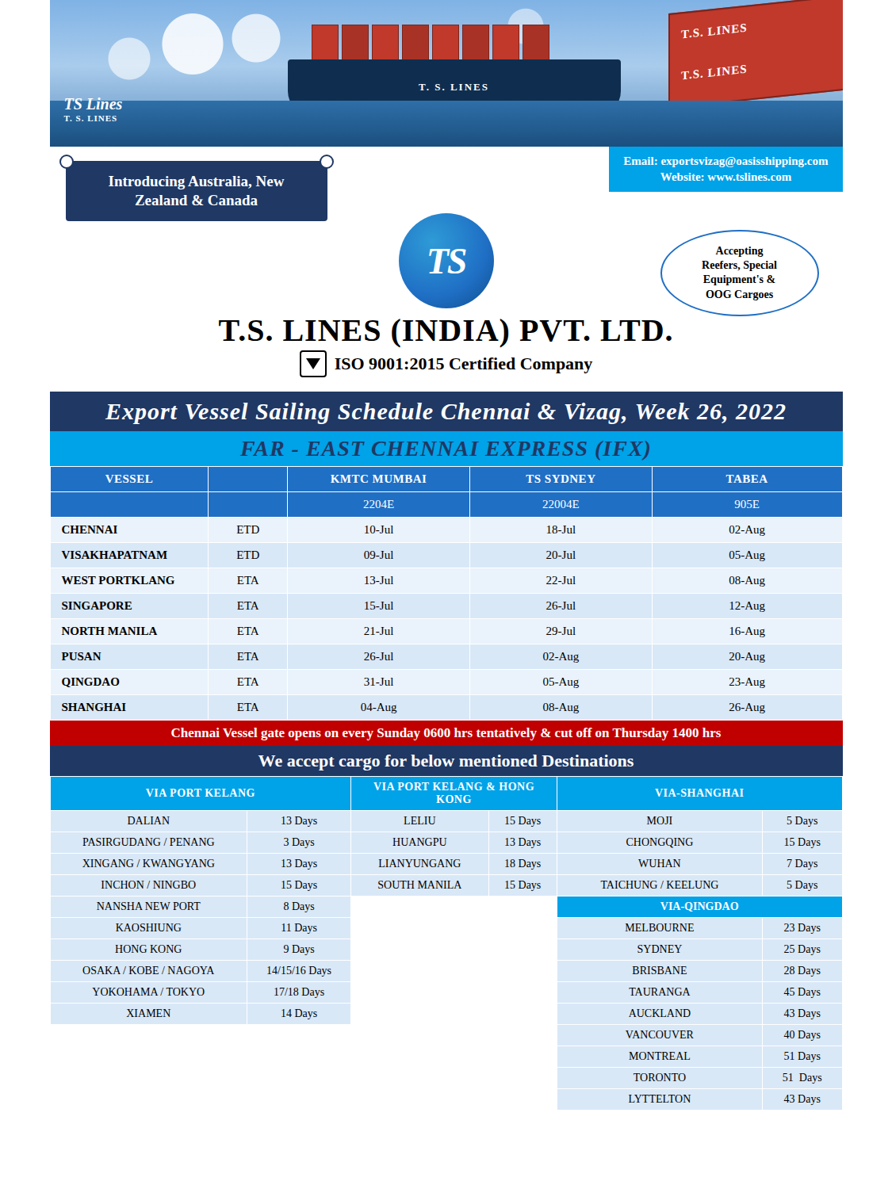TS LinesT. S. LINES
Email: exportsvizag@oasisshipping.com
Website: www.tslines.com
Introducing Australia, New
Zealand & Canada
Accepting
Reefers, Special
Equipment's &
OOG Cargoes
T.S. LINES (INDIA) PVT. LTD.
ISO 9001:2015 Certified Company
Export Vessel Sailing Schedule Chennai & Vizag, Week 26, 2022
FAR - EAST CHENNAI EXPRESS (IFX)
| VESSEL | | KMTC MUMBAI | TS SYDNEY | TABEA |
| --- | --- | --- | --- | --- |
| | | 2204E | 22004E | 905E |
| CHENNAI | ETD | 10-Jul | 18-Jul | 02-Aug |
| VISAKHAPATNAM | ETD | 09-Jul | 20-Jul | 05-Aug |
| WEST PORTKLANG | ETA | 13-Jul | 22-Jul | 08-Aug |
| SINGAPORE | ETA | 15-Jul | 26-Jul | 12-Aug |
| NORTH MANILA | ETA | 21-Jul | 29-Jul | 16-Aug |
| PUSAN | ETA | 26-Jul | 02-Aug | 20-Aug |
| QINGDAO | ETA | 31-Jul | 05-Aug | 23-Aug |
| SHANGHAI | ETA | 04-Aug | 08-Aug | 26-Aug |
Chennai Vessel gate opens on every Sunday 0600 hrs tentatively & cut off on Thursday 1400 hrs
We accept cargo for below mentioned Destinations
| VIA PORT KELANG | VIA PORT KELANG & HONG KONG | VIA-SHANGHAI |
| --- | --- | --- |
| DALIAN | 13 Days | LELIU | 15 Days | MOJI | 5 Days |
| PASIRGUDANG / PENANG | 3 Days | HUANGPU | 13 Days | CHONGQING | 15 Days |
| XINGANG / KWANGYANG | 13 Days | LIANYUNGANG | 18 Days | WUHAN | 7 Days |
| INCHON / NINGBO | 15 Days | SOUTH MANILA | 15 Days | TAICHUNG / KEELUNG | 5 Days |
| NANSHA NEW PORT | 8 Days | | | VIA-QINGDAO |
| KAOSHIUNG | 11 Days | | | MELBOURNE | 23 Days |
| HONG KONG | 9 Days | | | SYDNEY | 25 Days |
| OSAKA / KOBE / NAGOYA | 14/15/16 Days | | | BRISBANE | 28 Days |
| YOKOHAMA / TOKYO | 17/18 Days | | | TAURANGA | 45 Days |
| XIAMEN | 14 Days | | | AUCKLAND | 43 Days |
| | | | | VANCOUVER | 40 Days |
| | | | | MONTREAL | 51 Days |
| | | | | TORONTO | 51 Days |
| | | | | LYTTELTON | 43 Days |